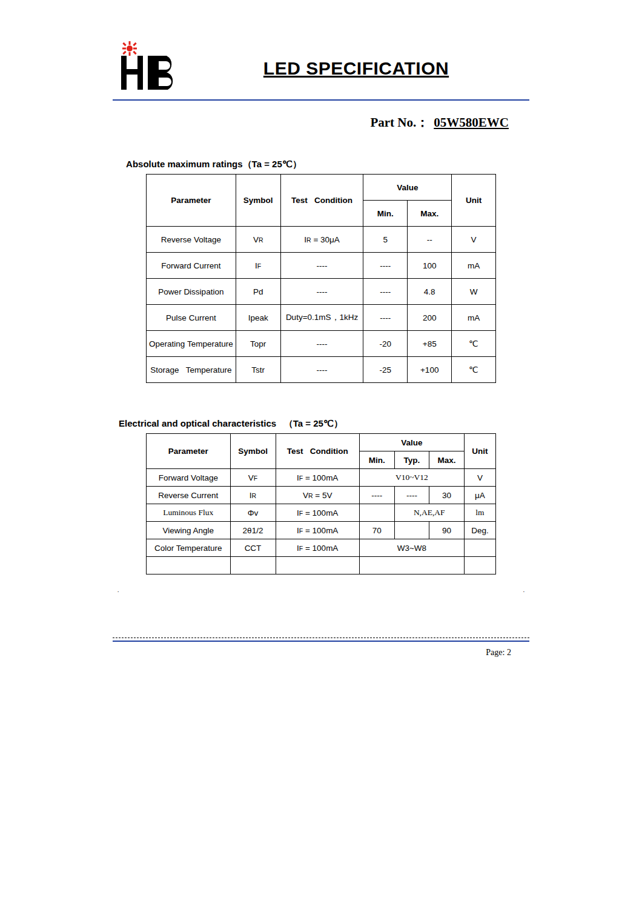LED SPECIFICATION
Part No.：05W580EWC
Absolute maximum ratings（Ta = 25℃）
| Parameter | Symbol | Test Condition | Value | Unit |
| --- | --- | --- | --- | --- |
| Min. | Max. |
| Reverse Voltage | V R | I R = 30μA | 5 | -- | V |
| Forward Current | I F | ---- | ---- | 100 | mA |
| Power Dissipation | Pd | ---- | ---- | 4.8 | W |
| Pulse Current | Ipeak | Duty=0.1mS，1kHz | ---- | 200 | mA |
| Operating Temperature | Topr | ---- | -20 | +85 | ℃ |
| Storage Temperature | Tstr | ---- | -25 | +100 | ℃ |
Electrical and optical characteristics （Ta = 25℃）
| Parameter | Symbol | Test Condition | Value | Unit |
| --- | --- | --- | --- | --- |
| Min. | Typ. | Max. |
| Forward Voltage | V F | I F = 100mA | V10~V12 | V |
| Reverse Current | I R | V R = 5V | ---- | ---- | 30 | μA |
| Luminous Flux | Φv | I F = 100mA | | N,AE,AF | lm |
| Viewing Angle | 2θ1/2 | I F = 100mA | 70 | | 90 | Deg. |
| Color Temperature | CCT | I F = 100mA | W3~W8 | |
. .
Page: 2